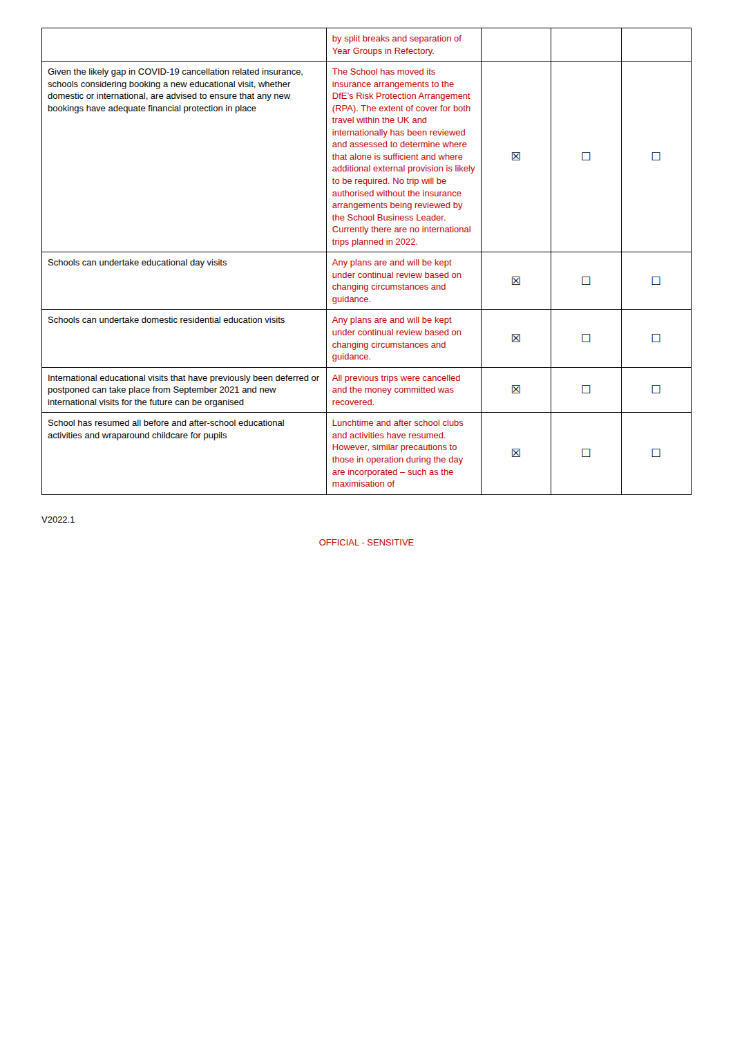| | by split breaks and separation of Year Groups in Refectory. | | | |
| Given the likely gap in COVID-19 cancellation related insurance, schools considering booking a new educational visit, whether domestic or international, are advised to ensure that any new bookings have adequate financial protection in place | The School has moved its insurance arrangements to the DfE’s Risk Protection Arrangement (RPA). The extent of cover for both travel within the UK and internationally has been reviewed and assessed to determine where that alone is sufficient and where additional external provision is likely to be required. No trip will be authorised without the insurance arrangements being reviewed by the School Business Leader. Currently there are no international trips planned in 2022. | ☒ | ☐ | ☐ |
| Schools can undertake educational day visits | Any plans are and will be kept under continual review based on changing circumstances and guidance. | ☒ | ☐ | ☐ |
| Schools can undertake domestic residential education visits | Any plans are and will be kept under continual review based on changing circumstances and guidance. | ☒ | ☐ | ☐ |
| International educational visits that have previously been deferred or postponed can take place from September 2021 and new international visits for the future can be organised | All previous trips were cancelled and the money committed was recovered. | ☒ | ☐ | ☐ |
| School has resumed all before and after-school educational activities and wraparound childcare for pupils | Lunchtime and after school clubs and activities have resumed. However, similar precautions to those in operation during the day are incorporated – such as the maximisation of | ☒ | ☐ | ☐ |
V2022.1
OFFICIAL - SENSITIVE